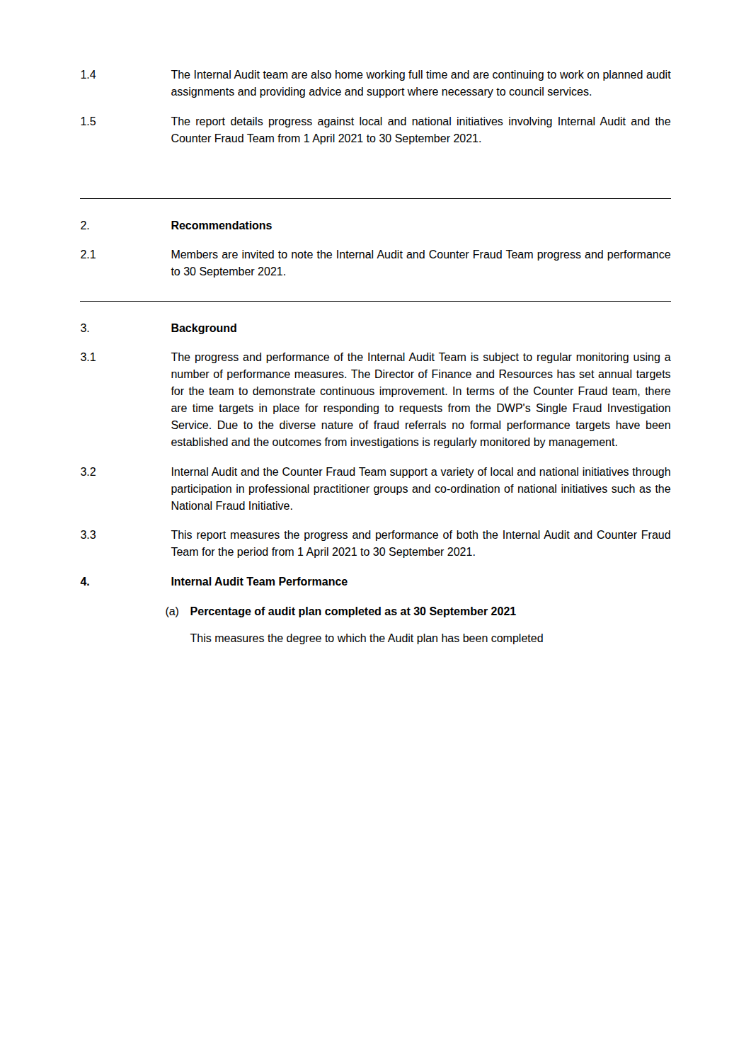1.4
The Internal Audit team are also home working full time and are continuing to work on planned audit assignments and providing advice and support where necessary to council services.
1.5
The report details progress against local and national initiatives involving Internal Audit and the Counter Fraud Team from 1 April 2021 to 30 September 2021.
2.
Recommendations
2.1
Members are invited to note the Internal Audit and Counter Fraud Team progress and performance to 30 September 2021.
3.
Background
3.1
The progress and performance of the Internal Audit Team is subject to regular monitoring using a number of performance measures. The Director of Finance and Resources has set annual targets for the team to demonstrate continuous improvement. In terms of the Counter Fraud team, there are time targets in place for responding to requests from the DWP's Single Fraud Investigation Service. Due to the diverse nature of fraud referrals no formal performance targets have been established and the outcomes from investigations is regularly monitored by management.
3.2
Internal Audit and the Counter Fraud Team support a variety of local and national initiatives through participation in professional practitioner groups and co-ordination of national initiatives such as the National Fraud Initiative.
3.3
This report measures the progress and performance of both the Internal Audit and Counter Fraud Team for the period from 1 April 2021 to 30 September 2021.
4.
Internal Audit Team Performance
(a)
Percentage of audit plan completed as at 30 September 2021
This measures the degree to which the Audit plan has been completed